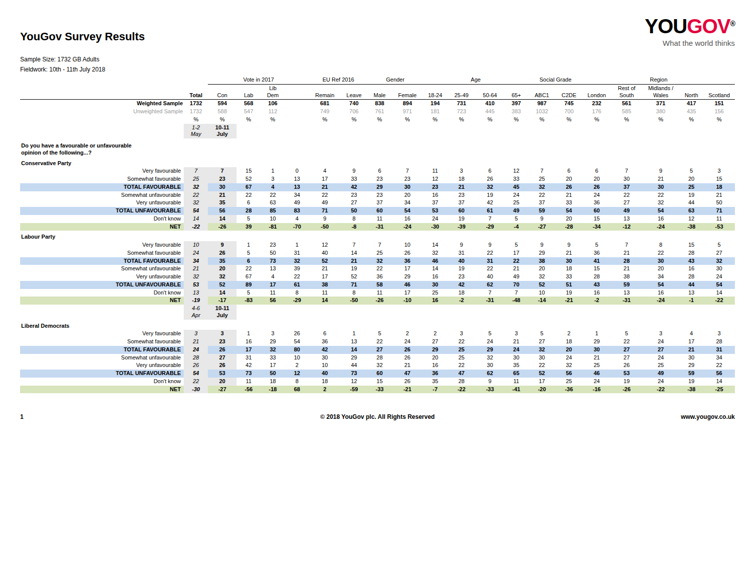YOU GOV®
What the world thinks
YouGov Survey Results
Sample Size: 1732 GB Adults
Fieldwork: 10th - 11th July 2018
| | | Vote in 2017 | EU Ref 2016 | Gender | Age | Social Grade | Region |
| | Total | Con | Lab | Lib Dem | | Remain | Leave | Male | Female | 18-24 | 25-49 | 50-64 | 65+ | ABC1 | C2DE | London | Rest of South | Midlands / Wales | North | Scotland |
| Weighted Sample | 1732 | 594 | 568 | 106 | | 681 | 740 | 838 | 894 | 194 | 731 | 410 | 397 | 987 | 745 | 232 | 561 | 371 | 417 | 151 |
| Unweighted Sample | 1732 | 588 | 547 | 112 | | 749 | 706 | 761 | 971 | 181 | 723 | 445 | 383 | 1032 | 700 | 176 | 585 | 380 | 435 | 156 |
| | % | % | % | % | | % | % | % | % | % | % | % | % | % | % | % | % | % | % | % |
| | 1-2 May | 10-11 July | |
| Do you have a favourable or unfavourable opinion of the following...? |
| Conservative Party |
| Very favourable | 7 | 7 | 15 | 1 | 0 | 4 | 9 | 6 | 7 | 11 | 3 | 6 | 12 | 7 | 6 | 6 | 7 | 9 | 5 | 3 |
| Somewhat favourable | 25 | 23 | 52 | 3 | 13 | 17 | 33 | 23 | 23 | 12 | 18 | 26 | 33 | 25 | 20 | 20 | 30 | 21 | 20 | 15 |
| TOTAL FAVOURABLE | 32 | 30 | 67 | 4 | 13 | 21 | 42 | 29 | 30 | 23 | 21 | 32 | 45 | 32 | 26 | 26 | 37 | 30 | 25 | 18 |
| Somewhat unfavourable | 22 | 21 | 22 | 22 | 34 | 22 | 23 | 23 | 20 | 16 | 23 | 19 | 24 | 22 | 21 | 24 | 22 | 22 | 19 | 21 |
| Very unfavourable | 32 | 35 | 6 | 63 | 49 | 49 | 27 | 37 | 34 | 37 | 37 | 42 | 25 | 37 | 33 | 36 | 27 | 32 | 44 | 50 |
| TOTAL UNFAVOURABLE | 54 | 56 | 28 | 85 | 83 | 71 | 50 | 60 | 54 | 53 | 60 | 61 | 49 | 59 | 54 | 60 | 49 | 54 | 63 | 71 |
| Don't know | 14 | 14 | 5 | 10 | 4 | 9 | 8 | 11 | 16 | 24 | 19 | 7 | 5 | 9 | 20 | 15 | 13 | 16 | 12 | 11 |
| NET | -22 | -26 | 39 | -81 | -70 | -50 | -8 | -31 | -24 | -30 | -39 | -29 | -4 | -27 | -28 | -34 | -12 | -24 | -38 | -53 |
| Labour Party |
| Very favourable | 10 | 9 | 1 | 23 | 1 | 12 | 7 | 7 | 10 | 14 | 9 | 9 | 5 | 9 | 9 | 5 | 7 | 8 | 15 | 5 |
| Somewhat favourable | 24 | 26 | 5 | 50 | 31 | 40 | 14 | 25 | 26 | 32 | 31 | 22 | 17 | 29 | 21 | 36 | 21 | 22 | 28 | 27 |
| TOTAL FAVOURABLE | 34 | 35 | 6 | 73 | 32 | 52 | 21 | 32 | 36 | 46 | 40 | 31 | 22 | 38 | 30 | 41 | 28 | 30 | 43 | 32 |
| Somewhat unfavourable | 21 | 20 | 22 | 13 | 39 | 21 | 19 | 22 | 17 | 14 | 19 | 22 | 21 | 20 | 18 | 15 | 21 | 20 | 16 | 30 |
| Very unfavourable | 32 | 32 | 67 | 4 | 22 | 17 | 52 | 36 | 29 | 16 | 23 | 40 | 49 | 32 | 33 | 28 | 38 | 34 | 28 | 24 |
| TOTAL UNFAVOURABLE | 53 | 52 | 89 | 17 | 61 | 38 | 71 | 58 | 46 | 30 | 42 | 62 | 70 | 52 | 51 | 43 | 59 | 54 | 44 | 54 |
| Don't know | 13 | 14 | 5 | 11 | 8 | 11 | 8 | 11 | 17 | 25 | 18 | 7 | 7 | 10 | 19 | 16 | 13 | 16 | 13 | 14 |
| NET | -19 | -17 | -83 | 56 | -29 | 14 | -50 | -26 | -10 | 16 | -2 | -31 | -48 | -14 | -21 | -2 | -31 | -24 | -1 | -22 |
| | 4-6 Apr | 10-11 July | |
| Liberal Democrats |
| Very favourable | 3 | 3 | 1 | 3 | 26 | 6 | 1 | 5 | 2 | 2 | 3 | 5 | 3 | 5 | 2 | 1 | 5 | 3 | 4 | 3 |
| Somewhat favourable | 21 | 23 | 16 | 29 | 54 | 36 | 13 | 22 | 24 | 27 | 22 | 24 | 21 | 27 | 18 | 29 | 22 | 24 | 17 | 28 |
| TOTAL FAVOURABLE | 24 | 26 | 17 | 32 | 80 | 42 | 14 | 27 | 26 | 29 | 25 | 29 | 24 | 32 | 20 | 30 | 27 | 27 | 21 | 31 |
| Somewhat unfavourable | 28 | 27 | 31 | 33 | 10 | 30 | 29 | 28 | 26 | 20 | 25 | 32 | 30 | 30 | 24 | 21 | 27 | 24 | 30 | 34 |
| Very unfavourable | 26 | 26 | 42 | 17 | 2 | 10 | 44 | 32 | 21 | 16 | 22 | 30 | 35 | 22 | 32 | 25 | 26 | 25 | 29 | 22 |
| TOTAL UNFAVOURABLE | 54 | 53 | 73 | 50 | 12 | 40 | 73 | 60 | 47 | 36 | 47 | 62 | 65 | 52 | 56 | 46 | 53 | 49 | 59 | 56 |
| Don't know | 22 | 20 | 11 | 18 | 8 | 18 | 12 | 15 | 26 | 35 | 28 | 9 | 11 | 17 | 25 | 24 | 19 | 24 | 19 | 14 |
| NET | -30 | -27 | -56 | -18 | 68 | 2 | -59 | -33 | -21 | -7 | -22 | -33 | -41 | -20 | -36 | -16 | -26 | -22 | -38 | -25 |
1
© 2018 YouGov plc. All Rights Reserved
www.yougov.co.uk